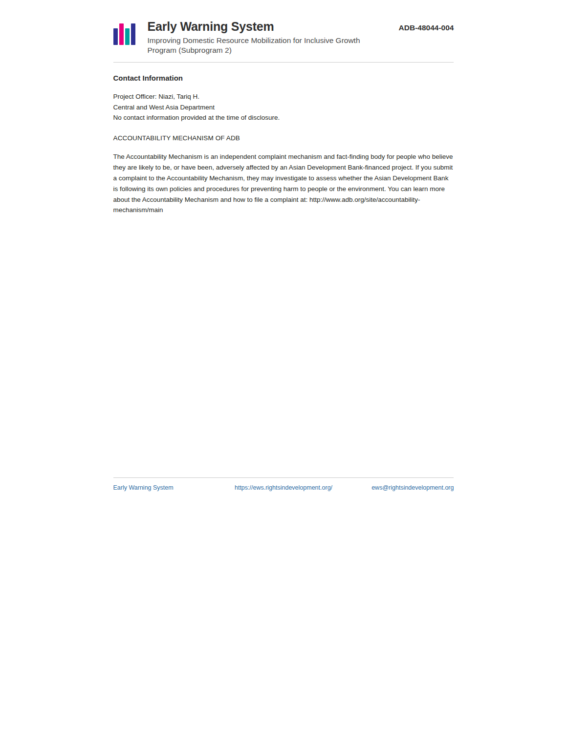Early Warning System
Improving Domestic Resource Mobilization for Inclusive Growth Program (Subprogram 2)
ADB-48044-004
Contact Information
Project Officer: Niazi, Tariq H.
Central and West Asia Department
No contact information provided at the time of disclosure.
ACCOUNTABILITY MECHANISM OF ADB
The Accountability Mechanism is an independent complaint mechanism and fact-finding body for people who believe they are likely to be, or have been, adversely affected by an Asian Development Bank-financed project. If you submit a complaint to the Accountability Mechanism, they may investigate to assess whether the Asian Development Bank is following its own policies and procedures for preventing harm to people or the environment. You can learn more about the Accountability Mechanism and how to file a complaint at: http://www.adb.org/site/accountability-mechanism/main
Early Warning System
https://ews.rightsindevelopment.org/
ews@rightsindevelopment.org